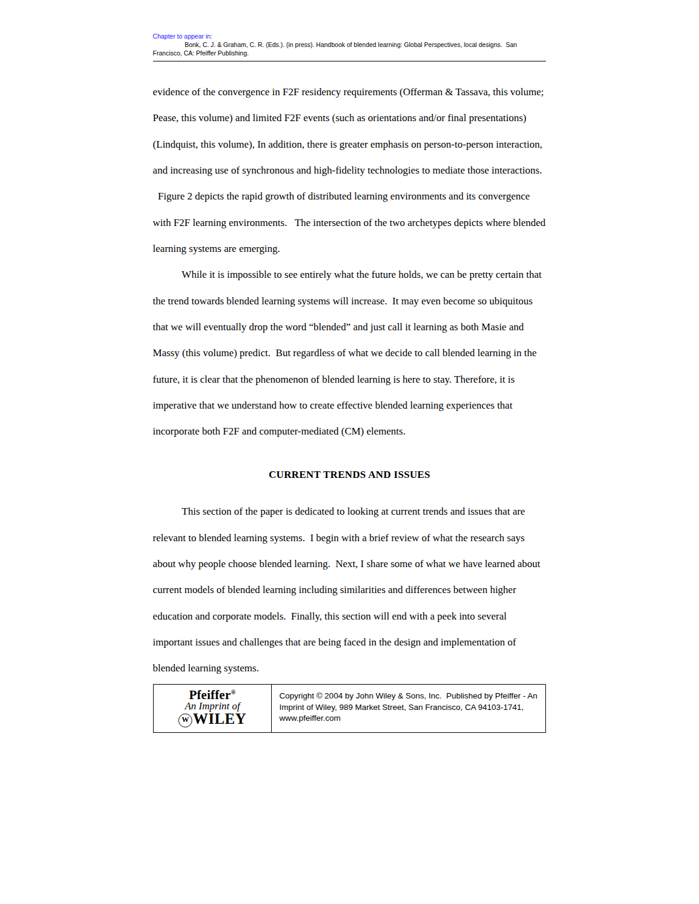Chapter to appear in:
Bonk, C. J. & Graham, C. R. (Eds.). (in press). Handbook of blended learning: Global Perspectives, local designs. San Francisco, CA: Pfeiffer Publishing.
evidence of the convergence in F2F residency requirements (Offerman & Tassava, this volume; Pease, this volume) and limited F2F events (such as orientations and/or final presentations) (Lindquist, this volume), In addition, there is greater emphasis on person-to-person interaction, and increasing use of synchronous and high-fidelity technologies to mediate those interactions. Figure 2 depicts the rapid growth of distributed learning environments and its convergence with F2F learning environments. The intersection of the two archetypes depicts where blended learning systems are emerging.
While it is impossible to see entirely what the future holds, we can be pretty certain that the trend towards blended learning systems will increase. It may even become so ubiquitous that we will eventually drop the word “blended” and just call it learning as both Masie and Massy (this volume) predict. But regardless of what we decide to call blended learning in the future, it is clear that the phenomenon of blended learning is here to stay. Therefore, it is imperative that we understand how to create effective blended learning experiences that incorporate both F2F and computer-mediated (CM) elements.
CURRENT TRENDS AND ISSUES
This section of the paper is dedicated to looking at current trends and issues that are relevant to blended learning systems. I begin with a brief review of what the research says about why people choose blended learning. Next, I share some of what we have learned about current models of blended learning including similarities and differences between higher education and corporate models. Finally, this section will end with a peek into several important issues and challenges that are being faced in the design and implementation of blended learning systems.
Pfeiffer®
An Imprint of
WWILEY
Copyright © 2004 by John Wiley & Sons, Inc. Published by Pfeiffer - An Imprint of Wiley, 989 Market Street, San Francisco, CA 94103-1741, www.pfeiffer.com